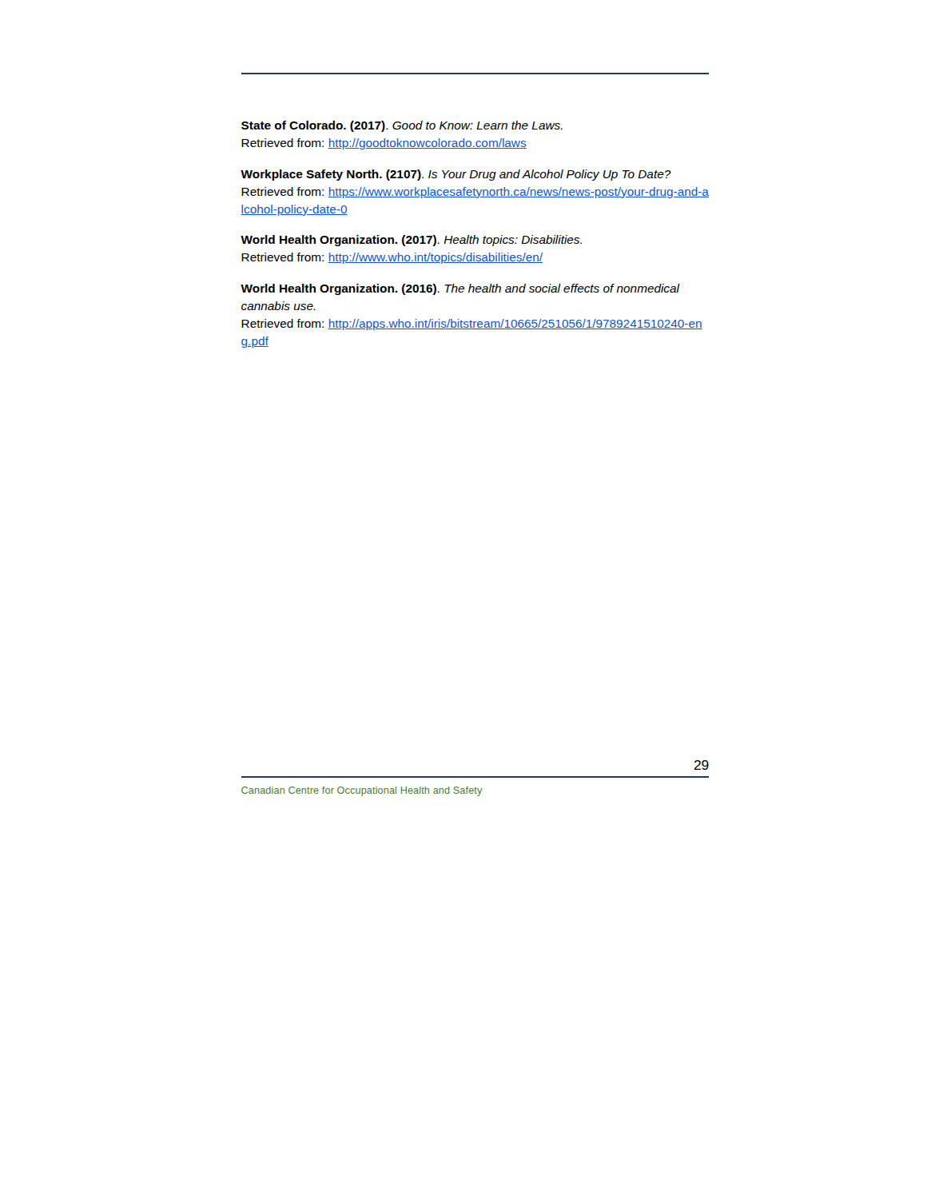State of Colorado. (2017). Good to Know: Learn the Laws.
Retrieved from: http://goodtoknowcolorado.com/laws
Workplace Safety North. (2107). Is Your Drug and Alcohol Policy Up To Date?
Retrieved from: https://www.workplacesafetynorth.ca/news/news-post/your-drug-and-alcohol-policy-date-0
World Health Organization. (2017). Health topics: Disabilities.
Retrieved from: http://www.who.int/topics/disabilities/en/
World Health Organization. (2016). The health and social effects of nonmedical cannabis use.
Retrieved from: http://apps.who.int/iris/bitstream/10665/251056/1/9789241510240-eng.pdf
29
Canadian Centre for Occupational Health and Safety